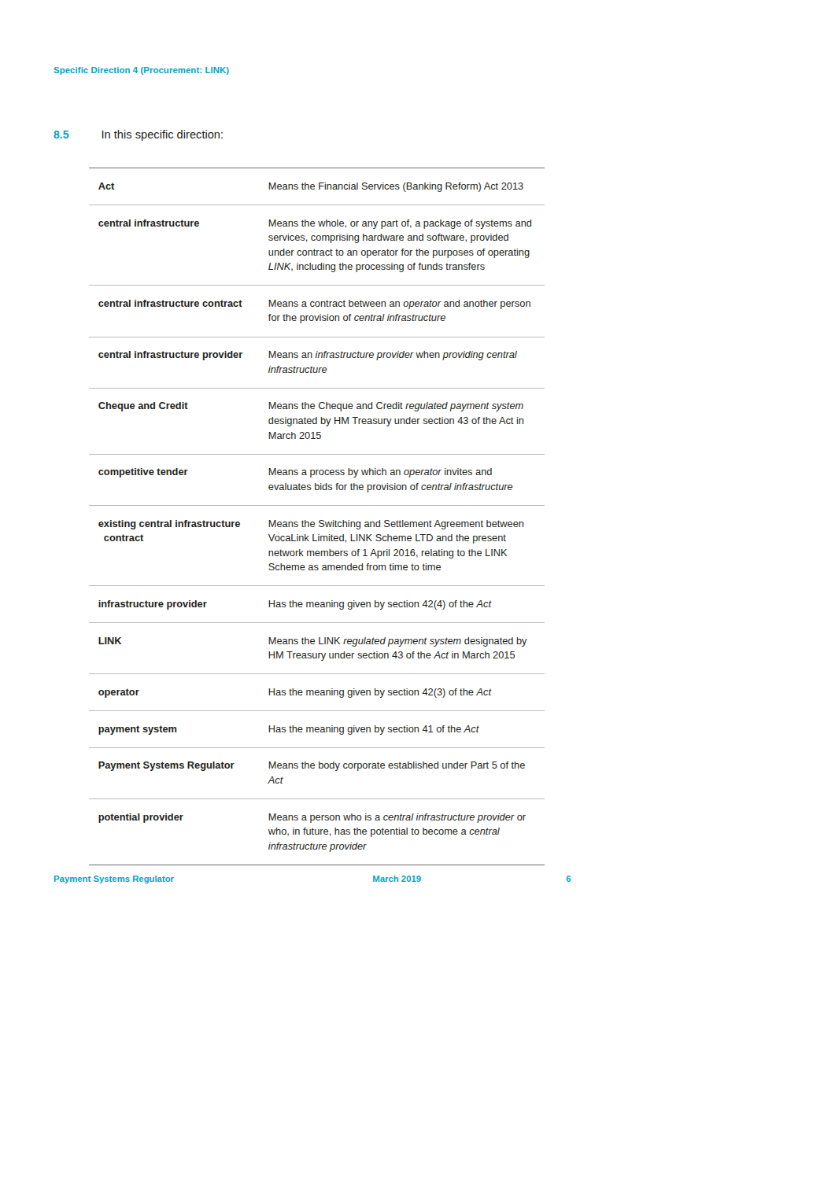Specific Direction 4 (Procurement: LINK)
8.5
In this specific direction:
| Act | Means the Financial Services (Banking Reform) Act 2013 |
| central infrastructure | Means the whole, or any part of, a package of systems and services, comprising hardware and software, provided under contract to an operator for the purposes of operating LINK , including the processing of funds transfers |
| central infrastructure contract | Means a contract between an operator and another person for the provision of central infrastructure |
| central infrastructure provider | Means an infrastructure provider when providing central infrastructure |
| Cheque and Credit | Means the Cheque and Credit regulated payment system designated by HM Treasury under section 43 of the Act in March 2015 |
| competitive tender | Means a process by which an operator invites and evaluates bids for the provision of central infrastructure |
| existing central infrastructure contract | Means the Switching and Settlement Agreement between VocaLink Limited, LINK Scheme LTD and the present network members of 1 April 2016, relating to the LINK Scheme as amended from time to time |
| infrastructure provider | Has the meaning given by section 42(4) of the Act |
| LINK | Means the LINK regulated payment system designated by HM Treasury under section 43 of the Act in March 2015 |
| operator | Has the meaning given by section 42(3) of the Act |
| payment system | Has the meaning given by section 41 of the Act |
| Payment Systems Regulator | Means the body corporate established under Part 5 of the Act |
| potential provider | Means a person who is a central infrastructure provider or who, in future, has the potential to become a central infrastructure provider |
Payment Systems Regulator
March 2019
6